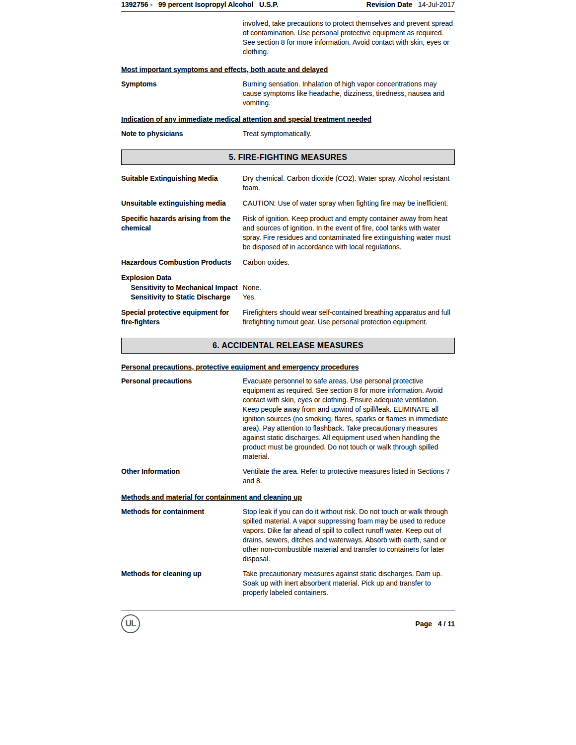1392756 - 99 percent Isopropyl Alcohol U.S.P.
Revision Date 14-Jul-2017
involved, take precautions to protect themselves and prevent spread of contamination. Use personal protective equipment as required. See section 8 for more information. Avoid contact with skin, eyes or clothing.
Most important symptoms and effects, both acute and delayed
Symptoms
Burning sensation. Inhalation of high vapor concentrations may cause symptoms like headache, dizziness, tiredness, nausea and vomiting.
Indication of any immediate medical attention and special treatment needed
Note to physicians
Treat symptomatically.
5. FIRE-FIGHTING MEASURES
Suitable Extinguishing Media
Dry chemical. Carbon dioxide (CO2). Water spray. Alcohol resistant foam.
Unsuitable extinguishing media
CAUTION: Use of water spray when fighting fire may be inefficient.
Specific hazards arising from the chemical
Risk of ignition. Keep product and empty container away from heat and sources of ignition. In the event of fire, cool tanks with water spray. Fire residues and contaminated fire extinguishing water must be disposed of in accordance with local regulations.
Hazardous Combustion Products
Carbon oxides.
Explosion Data
Sensitivity to Mechanical Impact
None.
Sensitivity to Static Discharge
Yes.
Special protective equipment for fire-fighters
Firefighters should wear self-contained breathing apparatus and full firefighting turnout gear. Use personal protection equipment.
6. ACCIDENTAL RELEASE MEASURES
Personal precautions, protective equipment and emergency procedures
Personal precautions
Evacuate personnel to safe areas. Use personal protective equipment as required. See section 8 for more information. Avoid contact with skin, eyes or clothing. Ensure adequate ventilation. Keep people away from and upwind of spill/leak. ELIMINATE all ignition sources (no smoking, flares, sparks or flames in immediate area). Pay attention to flashback. Take precautionary measures against static discharges. All equipment used when handling the product must be grounded. Do not touch or walk through spilled material.
Other Information
Ventilate the area. Refer to protective measures listed in Sections 7 and 8.
Methods and material for containment and cleaning up
Methods for containment
Stop leak if you can do it without risk. Do not touch or walk through spilled material. A vapor suppressing foam may be used to reduce vapors. Dike far ahead of spill to collect runoff water. Keep out of drains, sewers, ditches and waterways. Absorb with earth, sand or other non-combustible material and transfer to containers for later disposal.
Methods for cleaning up
Take precautionary measures against static discharges. Dam up. Soak up with inert absorbent material. Pick up and transfer to properly labeled containers.
UL
Page 4 / 11